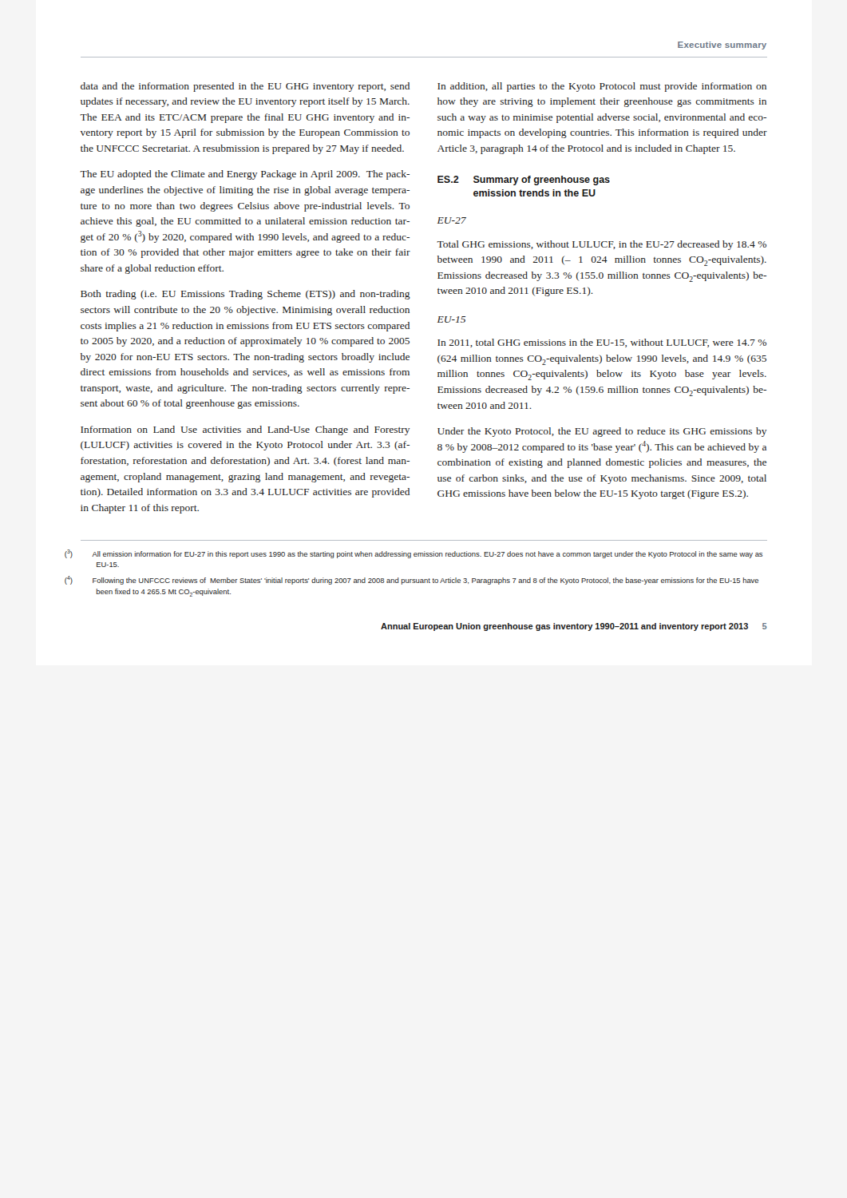Executive summary
data and the information presented in the EU GHG inventory report, send updates if necessary, and review the EU inventory report itself by 15 March. The EEA and its ETC/ACM prepare the final EU GHG inventory and inventory report by 15 April for submission by the European Commission to the UNFCCC Secretariat. A resubmission is prepared by 27 May if needed.
The EU adopted the Climate and Energy Package in April 2009. The package underlines the objective of limiting the rise in global average temperature to no more than two degrees Celsius above pre-industrial levels. To achieve this goal, the EU committed to a unilateral emission reduction target of 20 % (3) by 2020, compared with 1990 levels, and agreed to a reduction of 30 % provided that other major emitters agree to take on their fair share of a global reduction effort.
Both trading (i.e. EU Emissions Trading Scheme (ETS)) and non-trading sectors will contribute to the 20 % objective. Minimising overall reduction costs implies a 21 % reduction in emissions from EU ETS sectors compared to 2005 by 2020, and a reduction of approximately 10 % compared to 2005 by 2020 for non-EU ETS sectors. The non-trading sectors broadly include direct emissions from households and services, as well as emissions from transport, waste, and agriculture. The non-trading sectors currently represent about 60 % of total greenhouse gas emissions.
Information on Land Use activities and Land-Use Change and Forestry (LULUCF) activities is covered in the Kyoto Protocol under Art. 3.3 (afforestation, reforestation and deforestation) and Art. 3.4. (forest land management, cropland management, grazing land management, and revegetation). Detailed information on 3.3 and 3.4 LULUCF activities are provided in Chapter 11 of this report.
In addition, all parties to the Kyoto Protocol must provide information on how they are striving to implement their greenhouse gas commitments in such a way as to minimise potential adverse social, environmental and economic impacts on developing countries. This information is required under Article 3, paragraph 14 of the Protocol and is included in Chapter 15.
ES.2 Summary of greenhouse gas
emission trends in the EU
EU-27
Total GHG emissions, without LULUCF, in the EU-27 decreased by 18.4 % between 1990 and 2011 (– 1 024 million tonnes CO2-equivalents). Emissions decreased by 3.3 % (155.0 million tonnes CO2-equivalents) between 2010 and 2011 (Figure ES.1).
EU-15
In 2011, total GHG emissions in the EU-15, without LULUCF, were 14.7 % (624 million tonnes CO2-equivalents) below 1990 levels, and 14.9 % (635 million tonnes CO2-equivalents) below its Kyoto base year levels. Emissions decreased by 4.2 % (159.6 million tonnes CO2-equivalents) between 2010 and 2011.
Under the Kyoto Protocol, the EU agreed to reduce its GHG emissions by 8 % by 2008–2012 compared to its 'base year' (4). This can be achieved by a combination of existing and planned domestic policies and measures, the use of carbon sinks, and the use of Kyoto mechanisms. Since 2009, total GHG emissions have been below the EU-15 Kyoto target (Figure ES.2).
(3) All emission information for EU-27 in this report uses 1990 as the starting point when addressing emission reductions. EU-27 does not have a common target under the Kyoto Protocol in the same way as EU-15.
(4) Following the UNFCCC reviews of Member States' 'initial reports' during 2007 and 2008 and pursuant to Article 3, Paragraphs 7 and 8 of the Kyoto Protocol, the base-year emissions for the EU-15 have been fixed to 4 265.5 Mt CO2-equivalent.
Annual European Union greenhouse gas inventory 1990–2011 and inventory report 2013 5